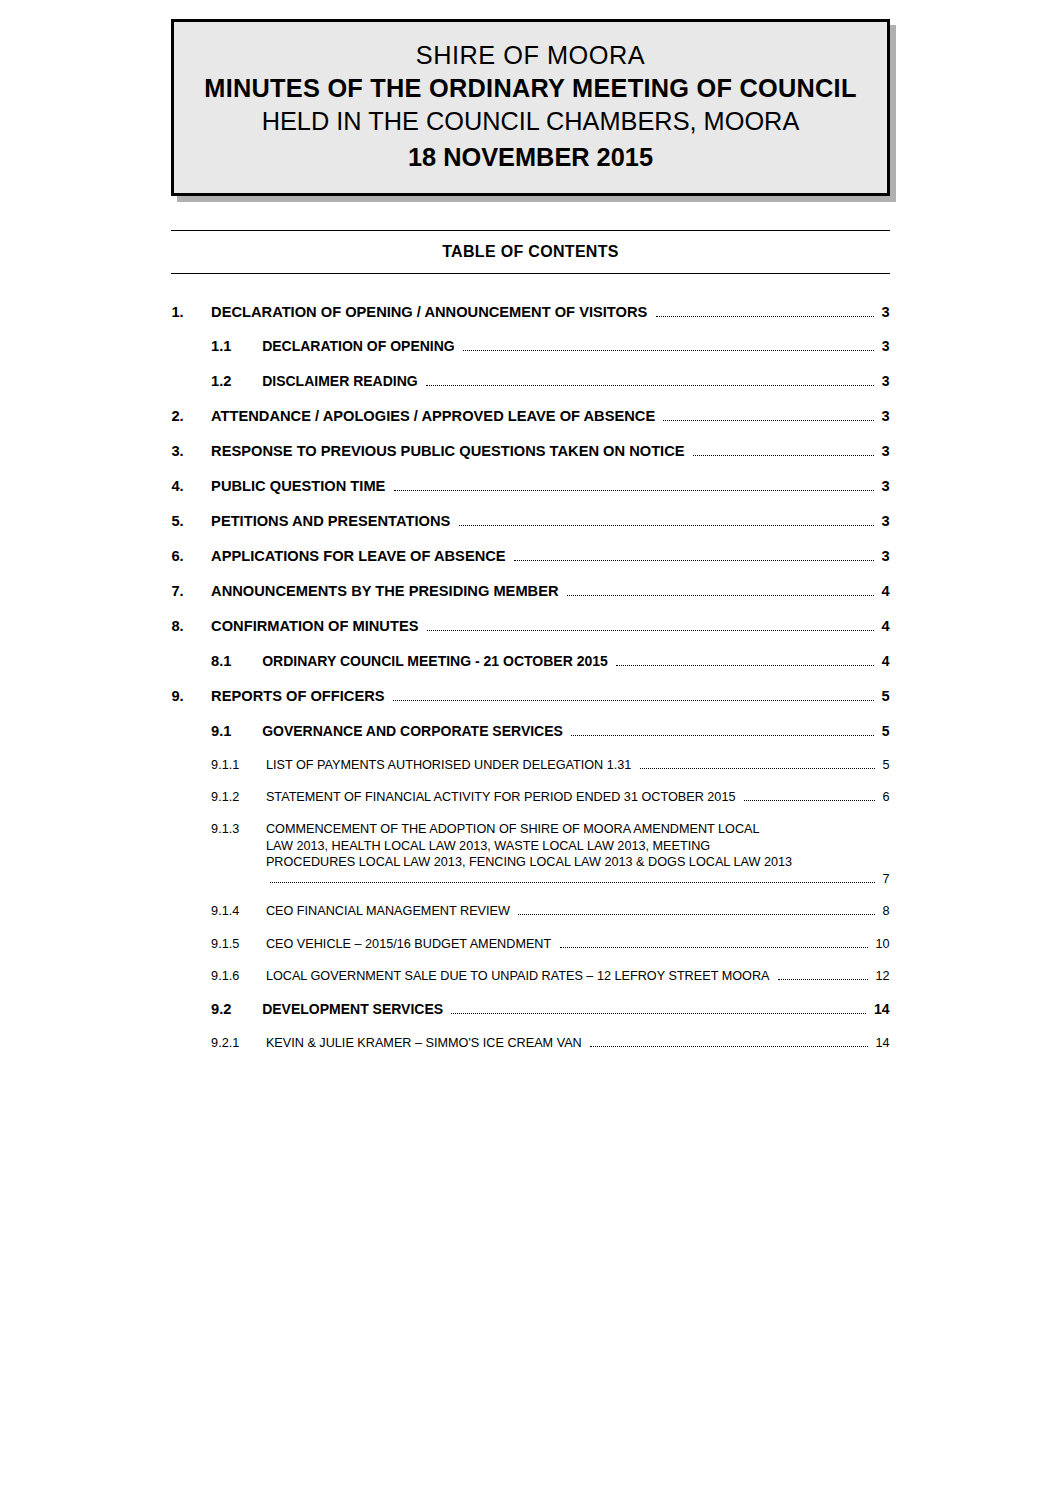SHIRE OF MOORA
MINUTES OF THE ORDINARY MEETING OF COUNCIL
HELD IN THE COUNCIL CHAMBERS, MOORA
18 NOVEMBER 2015
TABLE OF CONTENTS
1. DECLARATION OF OPENING / ANNOUNCEMENT OF VISITORS 3
1.1 DECLARATION OF OPENING 3
1.2 DISCLAIMER READING 3
2. ATTENDANCE / APOLOGIES / APPROVED LEAVE OF ABSENCE 3
3. RESPONSE TO PREVIOUS PUBLIC QUESTIONS TAKEN ON NOTICE 3
4. PUBLIC QUESTION TIME 3
5. PETITIONS AND PRESENTATIONS 3
6. APPLICATIONS FOR LEAVE OF ABSENCE 3
7. ANNOUNCEMENTS BY THE PRESIDING MEMBER 4
8. CONFIRMATION OF MINUTES 4
8.1 ORDINARY COUNCIL MEETING - 21 OCTOBER 2015 4
9. REPORTS OF OFFICERS 5
9.1 GOVERNANCE AND CORPORATE SERVICES 5
9.1.1 List of Payments Authorised Under Delegation 1.31 5
9.1.2 Statement of Financial Activity for Period Ended 31 October 2015 6
9.1.3 Commencement of the Adoption of Shire of Moora Amendment Local
Law 2013, Health Local Law 2013, Waste Local Law 2013, Meeting
Procedures Local Law 2013, Fencing Local Law 2013 & Dogs Local Law 2013
7
9.1.4 CEO Financial Management Review 8
9.1.5 CEO Vehicle – 2015/16 Budget Amendment 10
9.1.6 Local Government Sale Due to Unpaid Rates – 12 Lefroy Street Moora 12
9.2 DEVELOPMENT SERVICES 14
9.2.1 Kevin & Julie Kramer – Simmo's Ice Cream Van 14